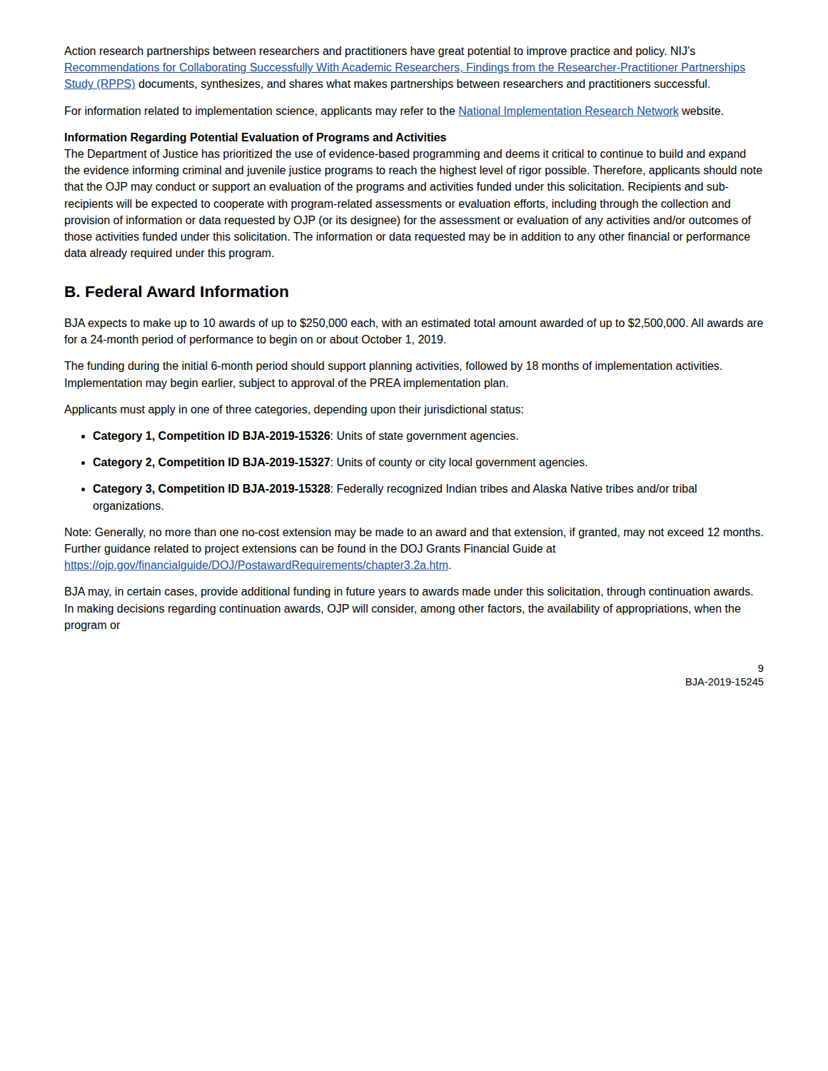Action research partnerships between researchers and practitioners have great potential to improve practice and policy. NIJ’s Recommendations for Collaborating Successfully With Academic Researchers, Findings from the Researcher-Practitioner Partnerships Study (RPPS) documents, synthesizes, and shares what makes partnerships between researchers and practitioners successful.
For information related to implementation science, applicants may refer to the National Implementation Research Network website.
Information Regarding Potential Evaluation of Programs and Activities
The Department of Justice has prioritized the use of evidence-based programming and deems it critical to continue to build and expand the evidence informing criminal and juvenile justice programs to reach the highest level of rigor possible. Therefore, applicants should note that the OJP may conduct or support an evaluation of the programs and activities funded under this solicitation. Recipients and sub-recipients will be expected to cooperate with program-related assessments or evaluation efforts, including through the collection and provision of information or data requested by OJP (or its designee) for the assessment or evaluation of any activities and/or outcomes of those activities funded under this solicitation. The information or data requested may be in addition to any other financial or performance data already required under this program.
B. Federal Award Information
BJA expects to make up to 10 awards of up to $250,000 each, with an estimated total amount awarded of up to $2,500,000. All awards are for a 24-month period of performance to begin on or about October 1, 2019.
The funding during the initial 6-month period should support planning activities, followed by 18 months of implementation activities. Implementation may begin earlier, subject to approval of the PREA implementation plan.
Applicants must apply in one of three categories, depending upon their jurisdictional status:
Category 1, Competition ID BJA-2019-15326: Units of state government agencies.
Category 2, Competition ID BJA-2019-15327: Units of county or city local government agencies.
Category 3, Competition ID BJA-2019-15328: Federally recognized Indian tribes and Alaska Native tribes and/or tribal organizations.
Note: Generally, no more than one no-cost extension may be made to an award and that extension, if granted, may not exceed 12 months. Further guidance related to project extensions can be found in the DOJ Grants Financial Guide at https://ojp.gov/financialguide/DOJ/PostawardRequirements/chapter3.2a.htm.
BJA may, in certain cases, provide additional funding in future years to awards made under this solicitation, through continuation awards. In making decisions regarding continuation awards, OJP will consider, among other factors, the availability of appropriations, when the program or
9
BJA-2019-15245